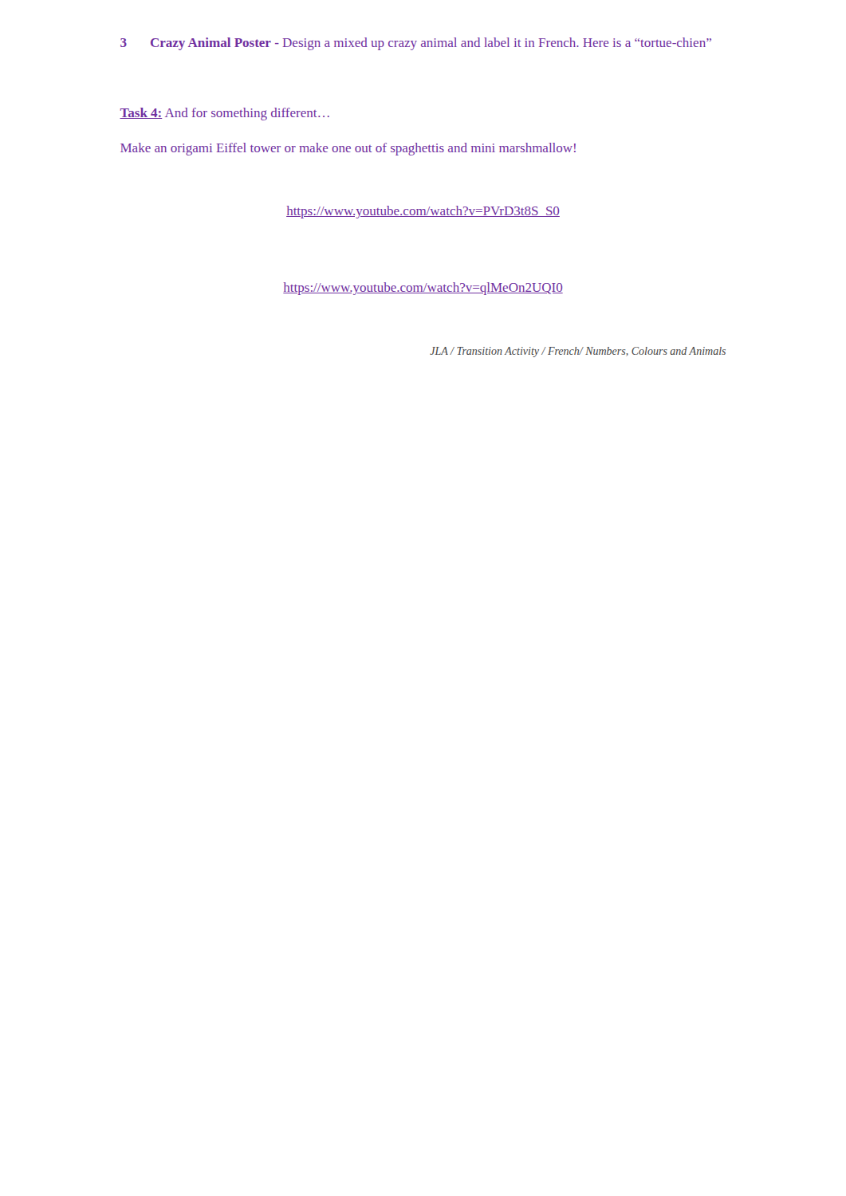3 Crazy Animal Poster - Design a mixed up crazy animal and label it in French. Here is a “tortue-chien”
Task 4: And for something different…
Make an origami Eiffel tower or make one out of spaghettis and mini marshmallow!
https://www.youtube.com/watch?v=PVrD3t8S_S0
https://www.youtube.com/watch?v=qlMeOn2UQI0
JLA / Transition Activity / French/ Numbers, Colours and Animals